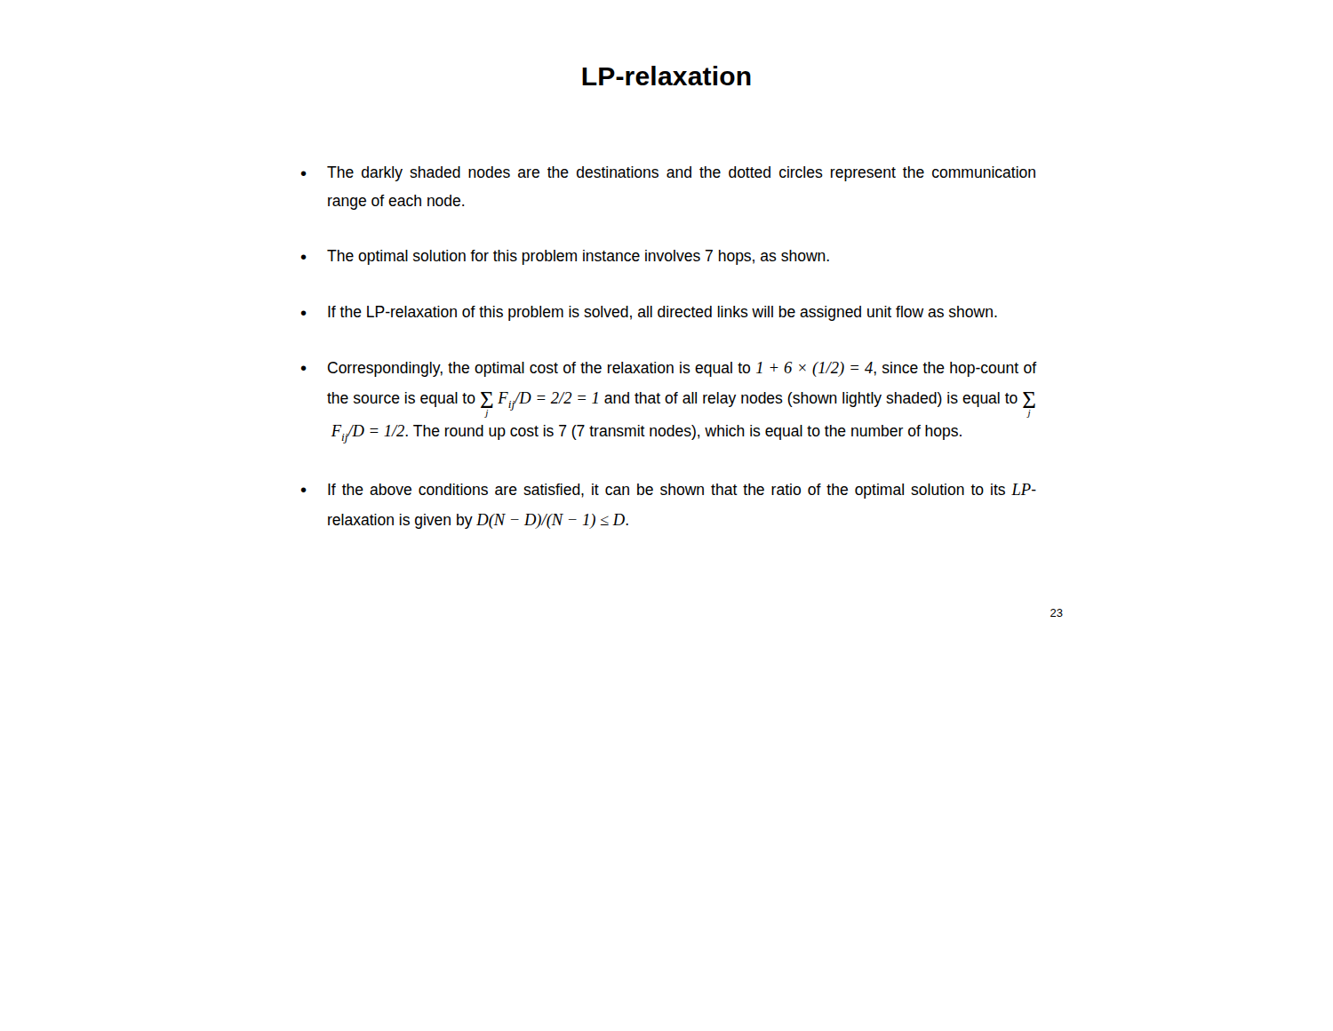LP-relaxation
The darkly shaded nodes are the destinations and the dotted circles represent the communication range of each node.
The optimal solution for this problem instance involves 7 hops, as shown.
If the LP-relaxation of this problem is solved, all directed links will be assigned unit flow as shown.
Correspondingly, the optimal cost of the relaxation is equal to 1 + 6 × (1/2) = 4, since the hop-count of the source is equal to Σj Fij/D = 2/2 = 1 and that of all relay nodes (shown lightly shaded) is equal to Σj Fij/D = 1/2. The round up cost is 7 (7 transmit nodes), which is equal to the number of hops.
If the above conditions are satisfied, it can be shown that the ratio of the optimal solution to its LP-relaxation is given by D(N − D)/(N − 1) ≤ D.
23